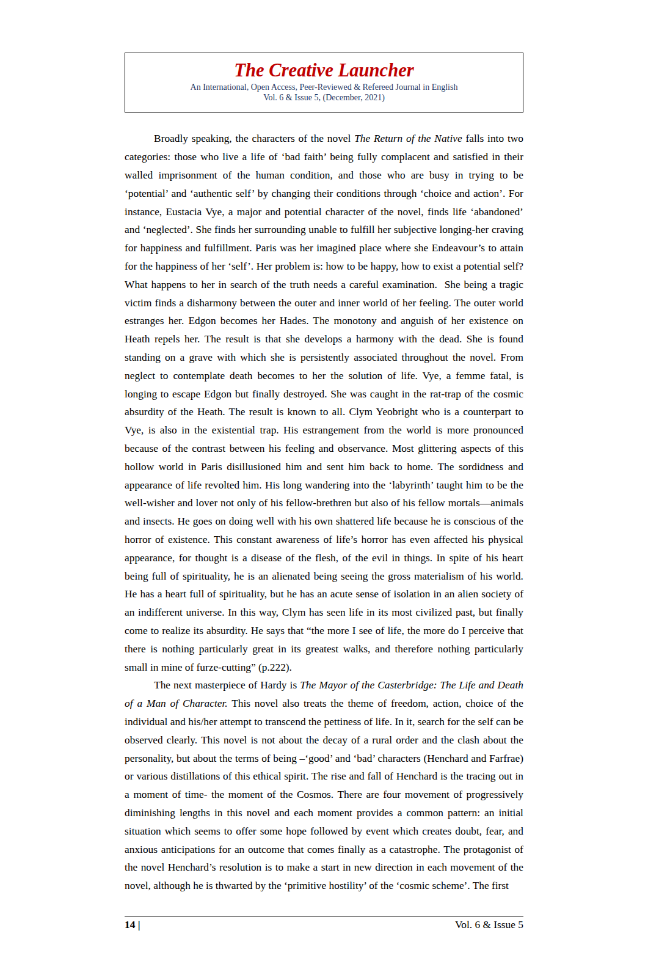The Creative Launcher
An International, Open Access, Peer-Reviewed & Refereed Journal in English
Vol. 6 & Issue 5, (December, 2021)
Broadly speaking, the characters of the novel The Return of the Native falls into two categories: those who live a life of ‘bad faith’ being fully complacent and satisfied in their walled imprisonment of the human condition, and those who are busy in trying to be ‘potential’ and ‘authentic self’ by changing their conditions through ‘choice and action’. For instance, Eustacia Vye, a major and potential character of the novel, finds life ‘abandoned’ and ‘neglected’. She finds her surrounding unable to fulfill her subjective longing-her craving for happiness and fulfillment. Paris was her imagined place where she Endeavour’s to attain for the happiness of her ‘self’. Her problem is: how to be happy, how to exist a potential self? What happens to her in search of the truth needs a careful examination. She being a tragic victim finds a disharmony between the outer and inner world of her feeling. The outer world estranges her. Edgon becomes her Hades. The monotony and anguish of her existence on Heath repels her. The result is that she develops a harmony with the dead. She is found standing on a grave with which she is persistently associated throughout the novel. From neglect to contemplate death becomes to her the solution of life. Vye, a femme fatal, is longing to escape Edgon but finally destroyed. She was caught in the rat-trap of the cosmic absurdity of the Heath. The result is known to all. Clym Yeobright who is a counterpart to Vye, is also in the existential trap. His estrangement from the world is more pronounced because of the contrast between his feeling and observance. Most glittering aspects of this hollow world in Paris disillusioned him and sent him back to home. The sordidness and appearance of life revolted him. His long wandering into the ‘labyrinth’ taught him to be the well-wisher and lover not only of his fellow-brethren but also of his fellow mortals—animals and insects. He goes on doing well with his own shattered life because he is conscious of the horror of existence. This constant awareness of life’s horror has even affected his physical appearance, for thought is a disease of the flesh, of the evil in things. In spite of his heart being full of spirituality, he is an alienated being seeing the gross materialism of his world. He has a heart full of spirituality, but he has an acute sense of isolation in an alien society of an indifferent universe. In this way, Clym has seen life in its most civilized past, but finally come to realize its absurdity. He says that “the more I see of life, the more do I perceive that there is nothing particularly great in its greatest walks, and therefore nothing particularly small in mine of furze-cutting” (p.222).
The next masterpiece of Hardy is The Mayor of the Casterbridge: The Life and Death of a Man of Character. This novel also treats the theme of freedom, action, choice of the individual and his/her attempt to transcend the pettiness of life. In it, search for the self can be observed clearly. This novel is not about the decay of a rural order and the clash about the personality, but about the terms of being –‘good’ and ‘bad’ characters (Henchard and Farfrae) or various distillations of this ethical spirit. The rise and fall of Henchard is the tracing out in a moment of time- the moment of the Cosmos. There are four movement of progressively diminishing lengths in this novel and each moment provides a common pattern: an initial situation which seems to offer some hope followed by event which creates doubt, fear, and anxious anticipations for an outcome that comes finally as a catastrophe. The protagonist of the novel Henchard’s resolution is to make a start in new direction in each movement of the novel, although he is thwarted by the ‘primitive hostility’ of the ‘cosmic scheme’. The first
14 | Vol. 6 & Issue 5